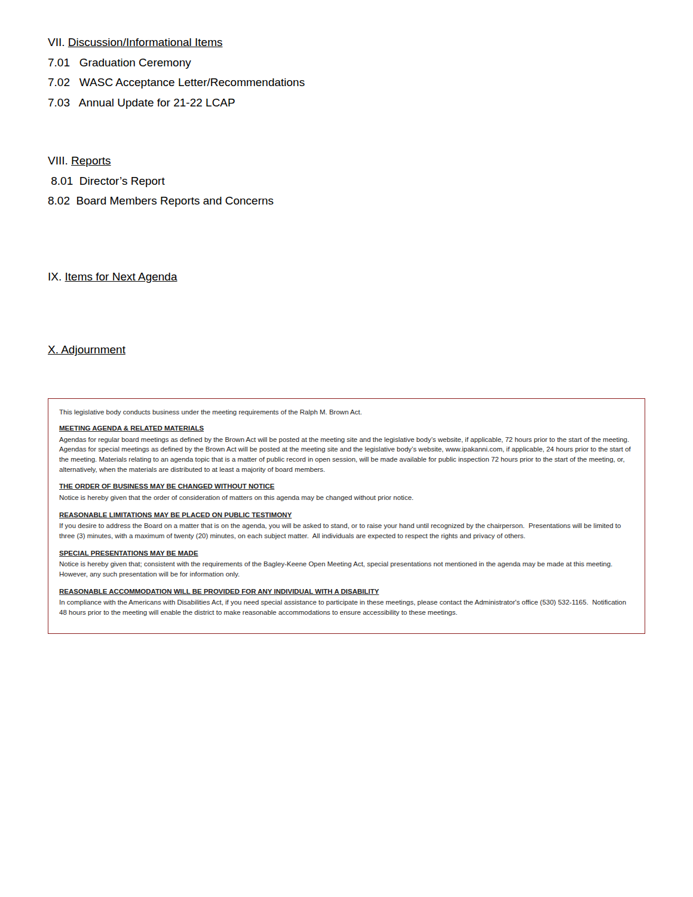VII. Discussion/Informational Items
7.01 Graduation Ceremony
7.02 WASC Acceptance Letter/Recommendations
7.03 Annual Update for 21-22 LCAP
VIII. Reports
8.01 Director’s Report
8.02 Board Members Reports and Concerns
IX. Items for Next Agenda
X. Adjournment
This legislative body conducts business under the meeting requirements of the Ralph M. Brown Act.
MEETING AGENDA & RELATED MATERIALS
Agendas for regular board meetings as defined by the Brown Act will be posted at the meeting site and the legislative body’s website, if applicable, 72 hours prior to the start of the meeting. Agendas for special meetings as defined by the Brown Act will be posted at the meeting site and the legislative body’s website, www.ipakanni.com, if applicable, 24 hours prior to the start of the meeting. Materials relating to an agenda topic that is a matter of public record in open session, will be made available for public inspection 72 hours prior to the start of the meeting, or, alternatively, when the materials are distributed to at least a majority of board members.
THE ORDER OF BUSINESS MAY BE CHANGED WITHOUT NOTICE
Notice is hereby given that the order of consideration of matters on this agenda may be changed without prior notice.
REASONABLE LIMITATIONS MAY BE PLACED ON PUBLIC TESTIMONY
If you desire to address the Board on a matter that is on the agenda, you will be asked to stand, or to raise your hand until recognized by the chairperson. Presentations will be limited to three (3) minutes, with a maximum of twenty (20) minutes, on each subject matter. All individuals are expected to respect the rights and privacy of others.
SPECIAL PRESENTATIONS MAY BE MADE
Notice is hereby given that; consistent with the requirements of the Bagley-Keene Open Meeting Act, special presentations not mentioned in the agenda may be made at this meeting. However, any such presentation will be for information only.
REASONABLE ACCOMMODATION WILL BE PROVIDED FOR ANY INDIVIDUAL WITH A DISABILITY
In compliance with the Americans with Disabilities Act, if you need special assistance to participate in these meetings, please contact the Administrator's office (530) 532-1165. Notification 48 hours prior to the meeting will enable the district to make reasonable accommodations to ensure accessibility to these meetings.